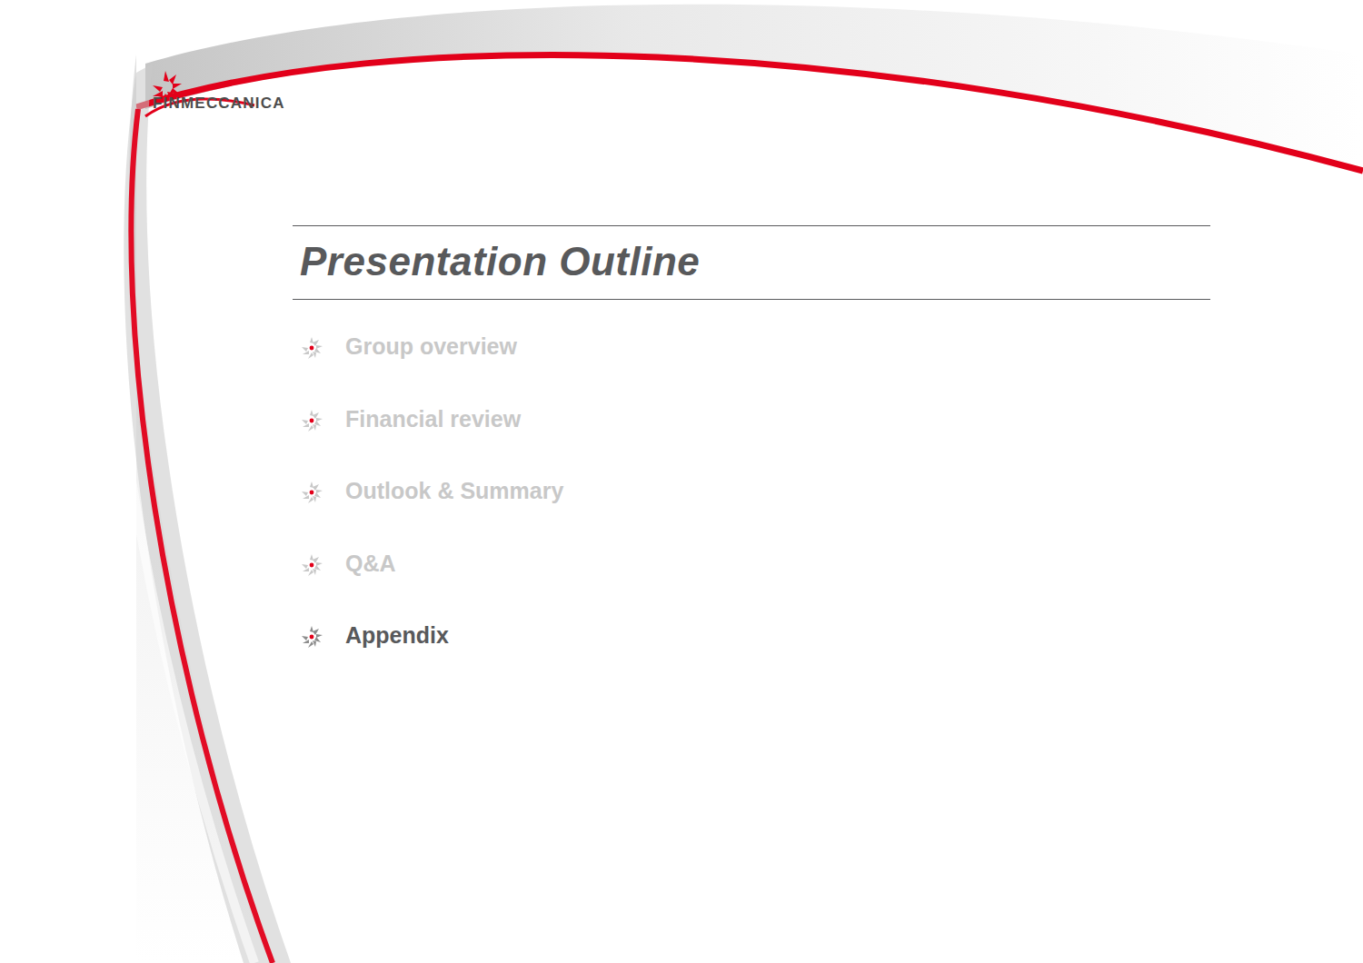FINMECCANICA
Presentation Outline
Group overview
Financial review
Outlook & Summary
Q&A
Appendix